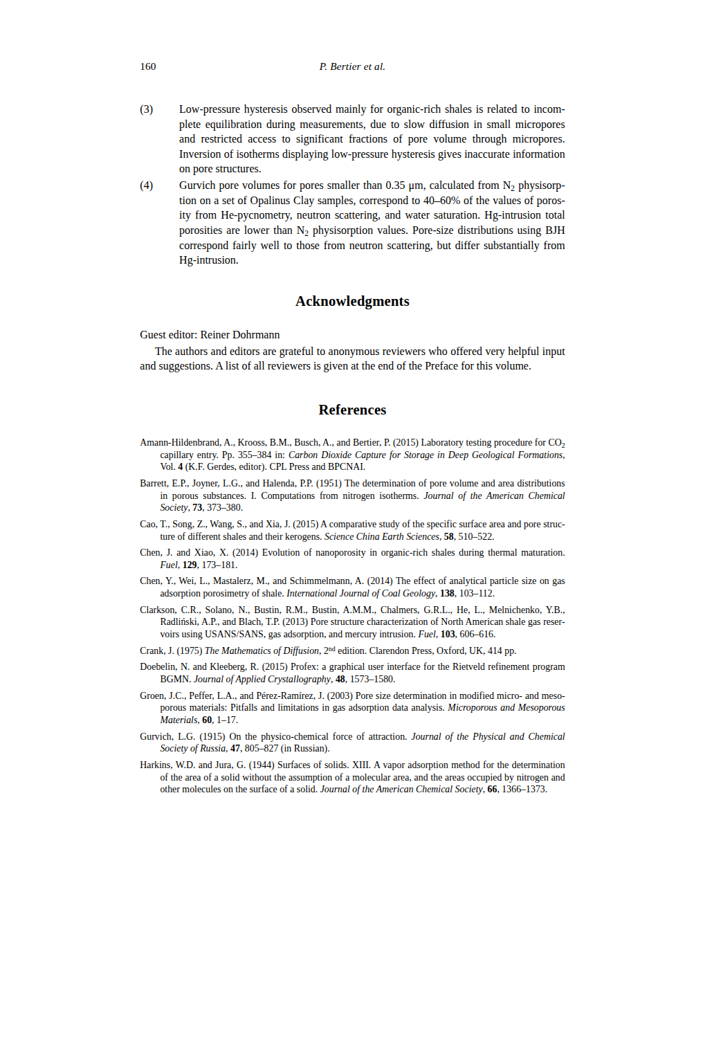160
P. Bertier et al.
(3) Low-pressure hysteresis observed mainly for organic-rich shales is related to incomplete equilibration during measurements, due to slow diffusion in small micropores and restricted access to significant fractions of pore volume through micropores. Inversion of isotherms displaying low-pressure hysteresis gives inaccurate information on pore structures.
(4) Gurvich pore volumes for pores smaller than 0.35 μm, calculated from N2 physisorption on a set of Opalinus Clay samples, correspond to 40–60% of the values of porosity from He-pycnometry, neutron scattering, and water saturation. Hg-intrusion total porosities are lower than N2 physisorption values. Pore-size distributions using BJH correspond fairly well to those from neutron scattering, but differ substantially from Hg-intrusion.
Acknowledgments
Guest editor: Reiner Dohrmann
The authors and editors are grateful to anonymous reviewers who offered very helpful input and suggestions. A list of all reviewers is given at the end of the Preface for this volume.
References
Amann-Hildenbrand, A., Krooss, B.M., Busch, A., and Bertier, P. (2015) Laboratory testing procedure for CO2 capillary entry. Pp. 355–384 in: Carbon Dioxide Capture for Storage in Deep Geological Formations, Vol. 4 (K.F. Gerdes, editor). CPL Press and BPCNAI.
Barrett, E.P., Joyner, L.G., and Halenda, P.P. (1951) The determination of pore volume and area distributions in porous substances. I. Computations from nitrogen isotherms. Journal of the American Chemical Society, 73, 373–380.
Cao, T., Song, Z., Wang, S., and Xia, J. (2015) A comparative study of the specific surface area and pore structure of different shales and their kerogens. Science China Earth Sciences, 58, 510–522.
Chen, J. and Xiao, X. (2014) Evolution of nanoporosity in organic-rich shales during thermal maturation. Fuel, 129, 173–181.
Chen, Y., Wei, L., Mastalerz, M., and Schimmelmann, A. (2014) The effect of analytical particle size on gas adsorption porosimetry of shale. International Journal of Coal Geology, 138, 103–112.
Clarkson, C.R., Solano, N., Bustin, R.M., Bustin, A.M.M., Chalmers, G.R.L., He, L., Melnichenko, Y.B., Radliński, A.P., and Blach, T.P. (2013) Pore structure characterization of North American shale gas reservoirs using USANS/SANS, gas adsorption, and mercury intrusion. Fuel, 103, 606–616.
Crank, J. (1975) The Mathematics of Diffusion, 2nd edition. Clarendon Press, Oxford, UK, 414 pp.
Doebelin, N. and Kleeberg, R. (2015) Profex: a graphical user interface for the Rietveld refinement program BGMN. Journal of Applied Crystallography, 48, 1573–1580.
Groen, J.C., Peffer, L.A., and Pérez-Ramírez, J. (2003) Pore size determination in modified micro- and mesoporous materials: Pitfalls and limitations in gas adsorption data analysis. Microporous and Mesoporous Materials, 60, 1–17.
Gurvich, L.G. (1915) On the physico-chemical force of attraction. Journal of the Physical and Chemical Society of Russia, 47, 805–827 (in Russian).
Harkins, W.D. and Jura, G. (1944) Surfaces of solids. XIII. A vapor adsorption method for the determination of the area of a solid without the assumption of a molecular area, and the areas occupied by nitrogen and other molecules on the surface of a solid. Journal of the American Chemical Society, 66, 1366–1373.